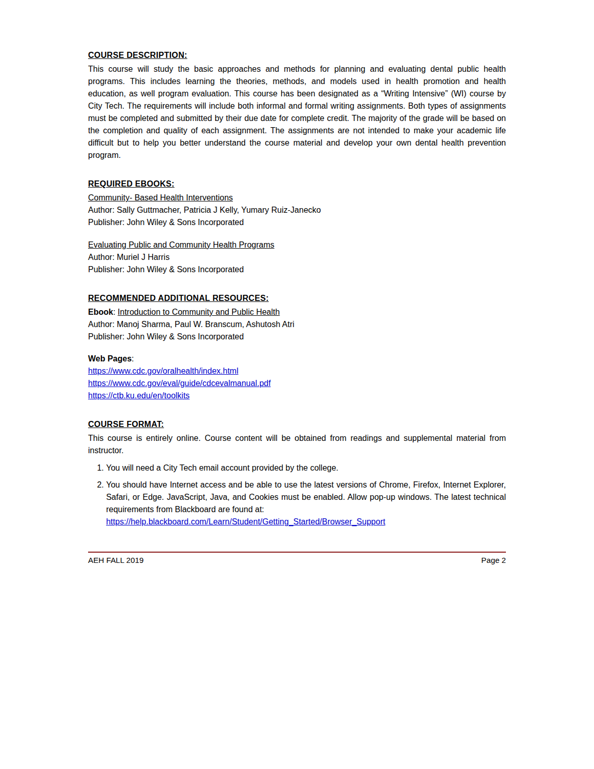COURSE DESCRIPTION:
This course will study the basic approaches and methods for planning and evaluating dental public health programs. This includes learning the theories, methods, and models used in health promotion and health education, as well program evaluation. This course has been designated as a “Writing Intensive” (WI) course by City Tech. The requirements will include both informal and formal writing assignments. Both types of assignments must be completed and submitted by their due date for complete credit. The majority of the grade will be based on the completion and quality of each assignment. The assignments are not intended to make your academic life difficult but to help you better understand the course material and develop your own dental health prevention program.
REQUIRED EBOOKS:
Community- Based Health Interventions
Author: Sally Guttmacher, Patricia J Kelly, Yumary Ruiz-Janecko
Publisher: John Wiley & Sons Incorporated
Evaluating Public and Community Health Programs
Author: Muriel J Harris
Publisher: John Wiley & Sons Incorporated
RECOMMENDED ADDITIONAL RESOURCES:
Ebook: Introduction to Community and Public Health
Author: Manoj Sharma, Paul W. Branscum, Ashutosh Atri
Publisher: John Wiley & Sons Incorporated
Web Pages:
https://www.cdc.gov/oralhealth/index.html
https://www.cdc.gov/eval/guide/cdcevalmanual.pdf
https://ctb.ku.edu/en/toolkits
COURSE FORMAT:
This course is entirely online. Course content will be obtained from readings and supplemental material from instructor.
You will need a City Tech email account provided by the college.
You should have Internet access and be able to use the latest versions of Chrome, Firefox, Internet Explorer, Safari, or Edge. JavaScript, Java, and Cookies must be enabled. Allow pop-up windows. The latest technical requirements from Blackboard are found at:
https://help.blackboard.com/Learn/Student/Getting_Started/Browser_Support
AEH FALL 2019 Page 2